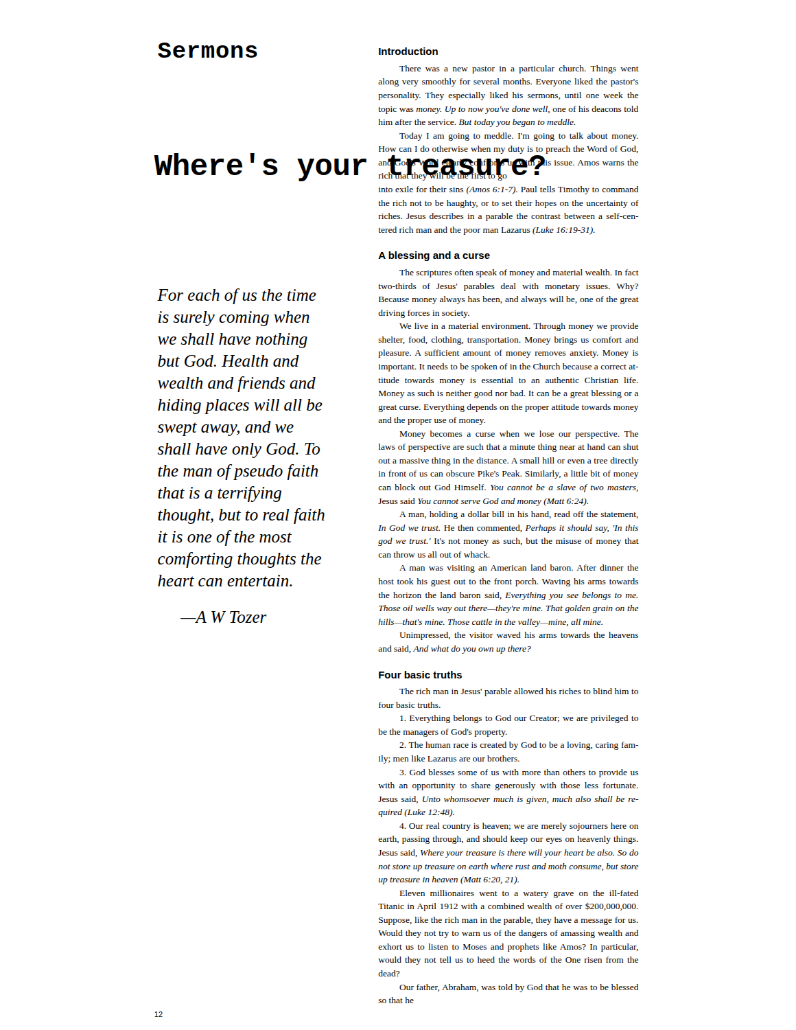Sermons
Where's your treasure?
For each of us the time is surely coming when we shall have nothing but God. Health and wealth and friends and hiding places will all be swept away, and we shall have only God. To the man of pseudo faith that is a terrifying thought, but to real faith it is one of the most comforting thoughts the heart can entertain. —A W Tozer
Introduction
There was a new pastor in a particular church. Things went along very smoothly for several months. Everyone liked the pastor's personality. They especially liked his sermons, until one week the topic was money. Up to now you've done well, one of his deacons told him after the service. But today you began to meddle.
Today I am going to meddle. I'm going to talk about money. How can I do otherwise when my duty is to preach the Word of God, and God's Word clearly confronts us with this issue. Amos warns the rich that they will be the first to go
into exile for their sins (Amos 6:1-7). Paul tells Timothy to command the rich not to be haughty, or to set their hopes on the uncertainty of riches. Jesus describes in a parable the contrast between a self-centered rich man and the poor man Lazarus (Luke 16:19-31).
A blessing and a curse
The scriptures often speak of money and material wealth. In fact two-thirds of Jesus' parables deal with monetary issues. Why? Because money always has been, and always will be, one of the great driving forces in society.
We live in a material environment. Through money we provide shelter, food, clothing, transportation. Money brings us comfort and pleasure. A sufficient amount of money removes anxiety. Money is important. It needs to be spoken of in the Church because a correct attitude towards money is essential to an authentic Christian life. Money as such is neither good nor bad. It can be a great blessing or a great curse. Everything depends on the proper attitude towards money and the proper use of money.
Money becomes a curse when we lose our perspective. The laws of perspective are such that a minute thing near at hand can shut out a massive thing in the distance. A small hill or even a tree directly in front of us can obscure Pike's Peak. Similarly, a little bit of money can block out God Himself. You cannot be a slave of two masters, Jesus said You cannot serve God and money (Matt 6:24).
A man, holding a dollar bill in his hand, read off the statement, In God we trust. He then commented, Perhaps it should say, 'In this god we trust.' It's not money as such, but the misuse of money that can throw us all out of whack.
A man was visiting an American land baron. After dinner the host took his guest out to the front porch. Waving his arms towards the horizon the land baron said, Everything you see belongs to me. Those oil wells way out there—they're mine. That golden grain on the hills—that's mine. Those cattle in the valley—mine, all mine.
Unimpressed, the visitor waved his arms towards the heavens and said, And what do you own up there?
Four basic truths
The rich man in Jesus' parable allowed his riches to blind him to four basic truths.
1. Everything belongs to God our Creator; we are privileged to be the managers of God's property.
2. The human race is created by God to be a loving, caring family; men like Lazarus are our brothers.
3. God blesses some of us with more than others to provide us with an opportunity to share generously with those less fortunate. Jesus said, Unto whomsoever much is given, much also shall be required (Luke 12:48).
4. Our real country is heaven; we are merely sojourners here on earth, passing through, and should keep our eyes on heavenly things. Jesus said, Where your treasure is there will your heart be also. So do not store up treasure on earth where rust and moth consume, but store up treasure in heaven (Matt 6:20, 21).
Eleven millionaires went to a watery grave on the ill-fated Titanic in April 1912 with a combined wealth of over $200,000,000. Suppose, like the rich man in the parable, they have a message for us. Would they not try to warn us of the dangers of amassing wealth and exhort us to listen to Moses and prophets like Amos? In particular, would they not tell us to heed the words of the One risen from the dead?
Our father, Abraham, was told by God that he was to be blessed so that he
12